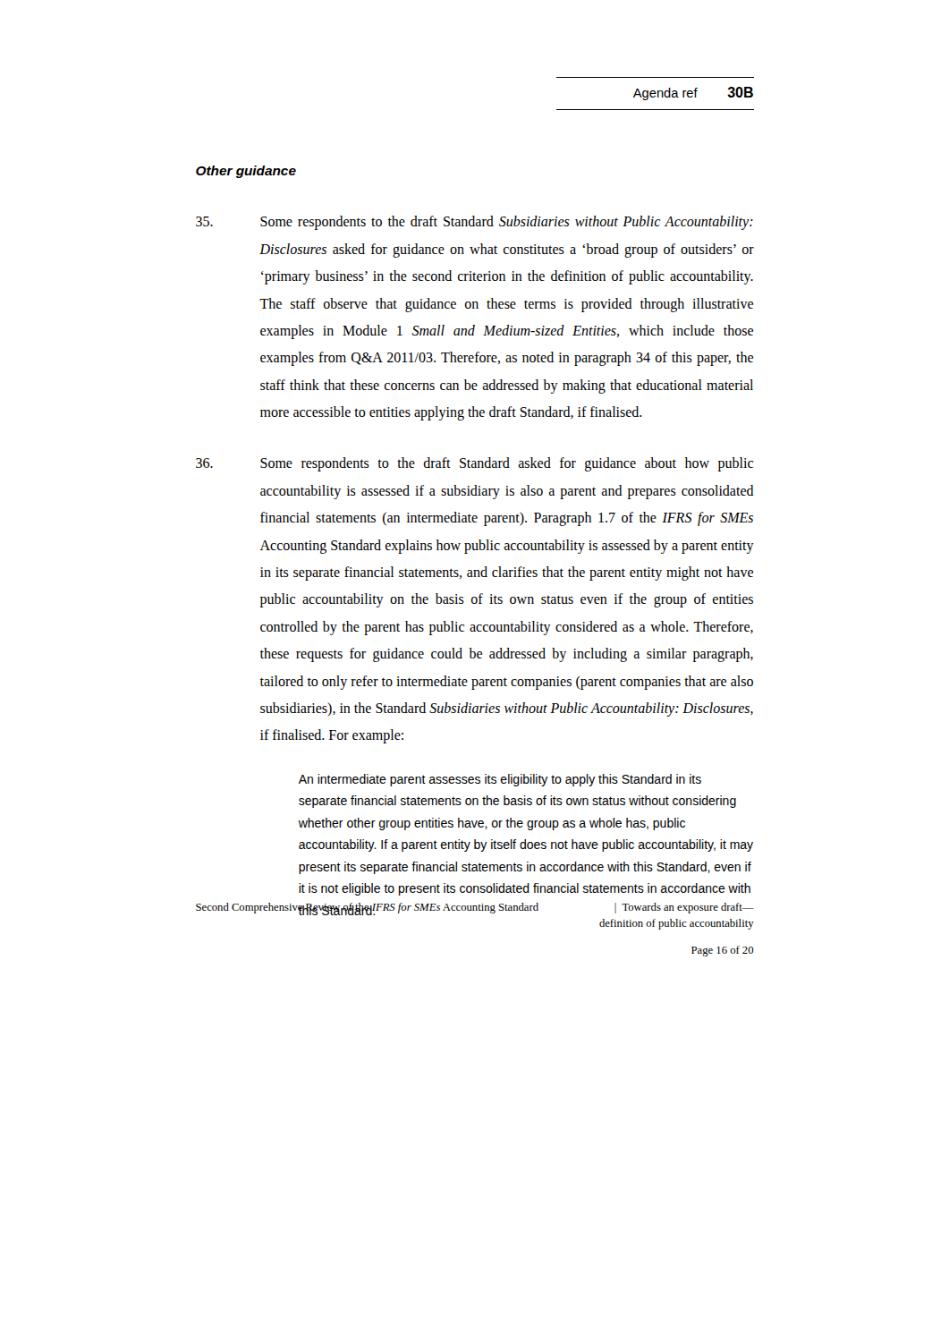Agenda ref 30B
Other guidance
Some respondents to the draft Standard Subsidiaries without Public Accountability: Disclosures asked for guidance on what constitutes a ‘broad group of outsiders’ or ‘primary business’ in the second criterion in the definition of public accountability. The staff observe that guidance on these terms is provided through illustrative examples in Module 1 Small and Medium-sized Entities, which include those examples from Q&A 2011/03. Therefore, as noted in paragraph 34 of this paper, the staff think that these concerns can be addressed by making that educational material more accessible to entities applying the draft Standard, if finalised.
Some respondents to the draft Standard asked for guidance about how public accountability is assessed if a subsidiary is also a parent and prepares consolidated financial statements (an intermediate parent). Paragraph 1.7 of the IFRS for SMEs Accounting Standard explains how public accountability is assessed by a parent entity in its separate financial statements, and clarifies that the parent entity might not have public accountability on the basis of its own status even if the group of entities controlled by the parent has public accountability considered as a whole. Therefore, these requests for guidance could be addressed by including a similar paragraph, tailored to only refer to intermediate parent companies (parent companies that are also subsidiaries), in the Standard Subsidiaries without Public Accountability: Disclosures, if finalised. For example:
An intermediate parent assesses its eligibility to apply this Standard in its separate financial statements on the basis of its own status without considering whether other group entities have, or the group as a whole has, public accountability. If a parent entity by itself does not have public accountability, it may present its separate financial statements in accordance with this Standard, even if it is not eligible to present its consolidated financial statements in accordance with this Standard.
Second Comprehensive Review of the IFRS for SMEs Accounting Standard | Towards an exposure draft—
definition of public accountability
Page 16 of 20